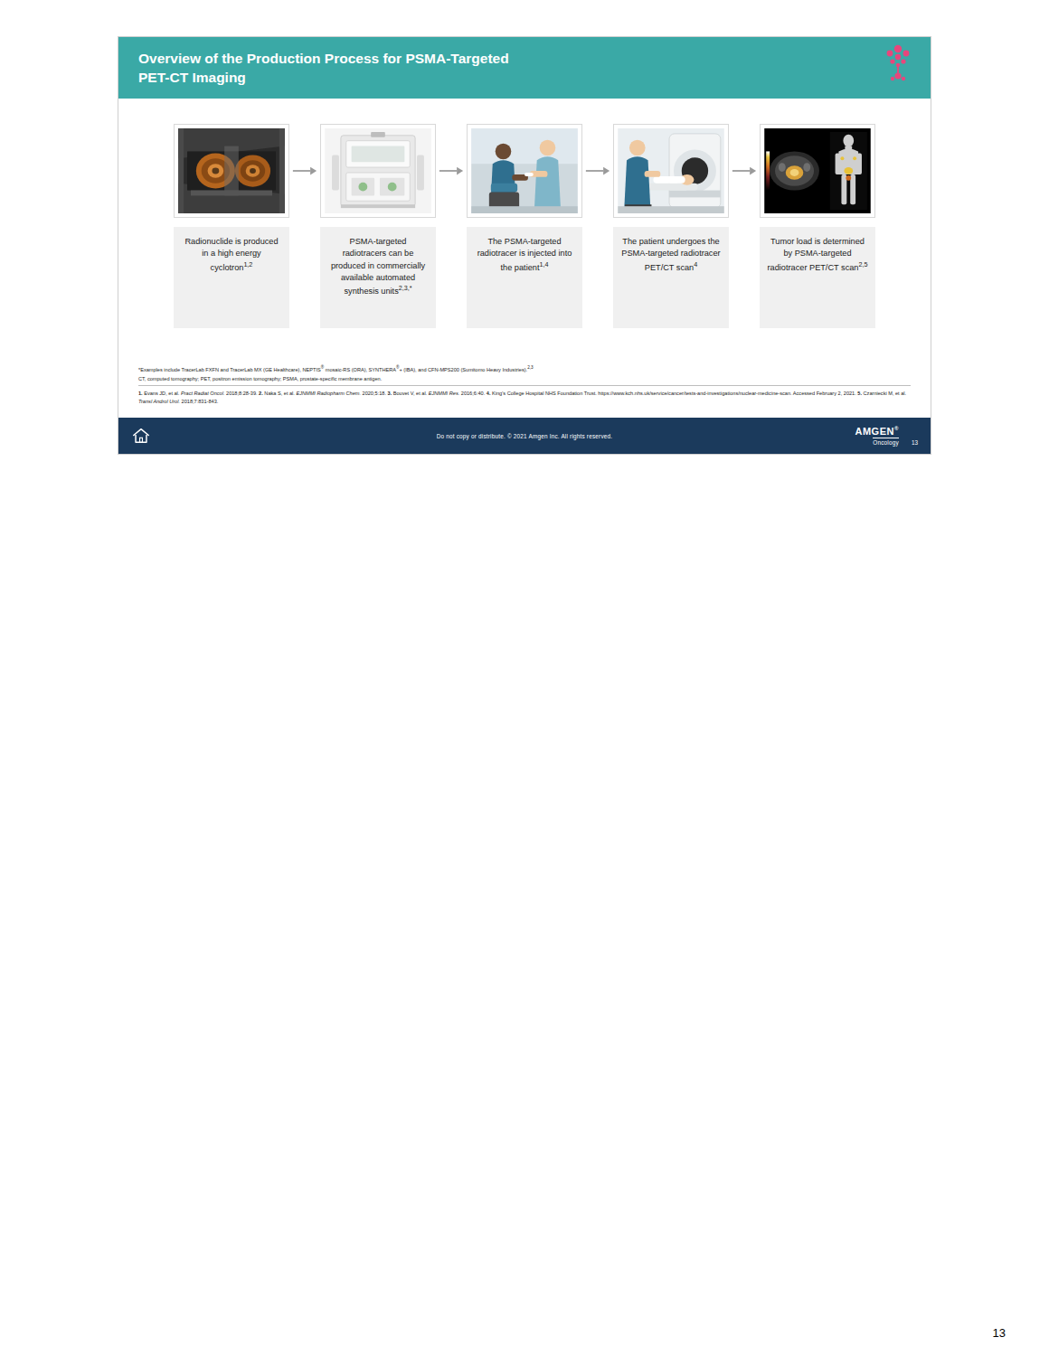Overview of the Production Process for PSMA-Targeted
PET-CT Imaging
Radionuclide is produced in a high energy cyclotron1,2
PSMA-targeted radiotracers can be produced in commercially available automated synthesis units2,3,*
The PSMA-targeted radiotracer is injected into the patient1,4
The patient undergoes the PSMA-targeted radiotracer PET/CT scan4
Tumor load is determined by PSMA-targeted radiotracer PET/CT scan2,5
*Examples include TracerLab FXFN and TracerLab MX (GE Healthcare), NEPTIS® mosaic-RS (ORA), SYNTHERA®+ (IBA), and CFN-MPS200 (Sumitomo Heavy Industries).2,3
CT, computed tomography; PET, positron emission tomography; PSMA, prostate-specific membrane antigen.
1. Evans JD, et al. Pract Radiat Oncol. 2018;8:28-39. 2. Naka S, et al. EJNMMI Radiopharm Chem. 2020;5:18. 3. Bouvet V, et al. EJNMMI Res. 2016;6:40. 4. King's College Hospital NHS Foundation Trust. https://www.kch.nhs.uk/service/cancer/tests-and-investigations/nuclear-medicine-scan. Accessed February 2, 2021. 5. Czarniecki M, et al. Transl Androl Urol. 2018;7:831-843.
Do not copy or distribute. © 2021 Amgen Inc. All rights reserved.
AMGEN®
Oncology
13
13